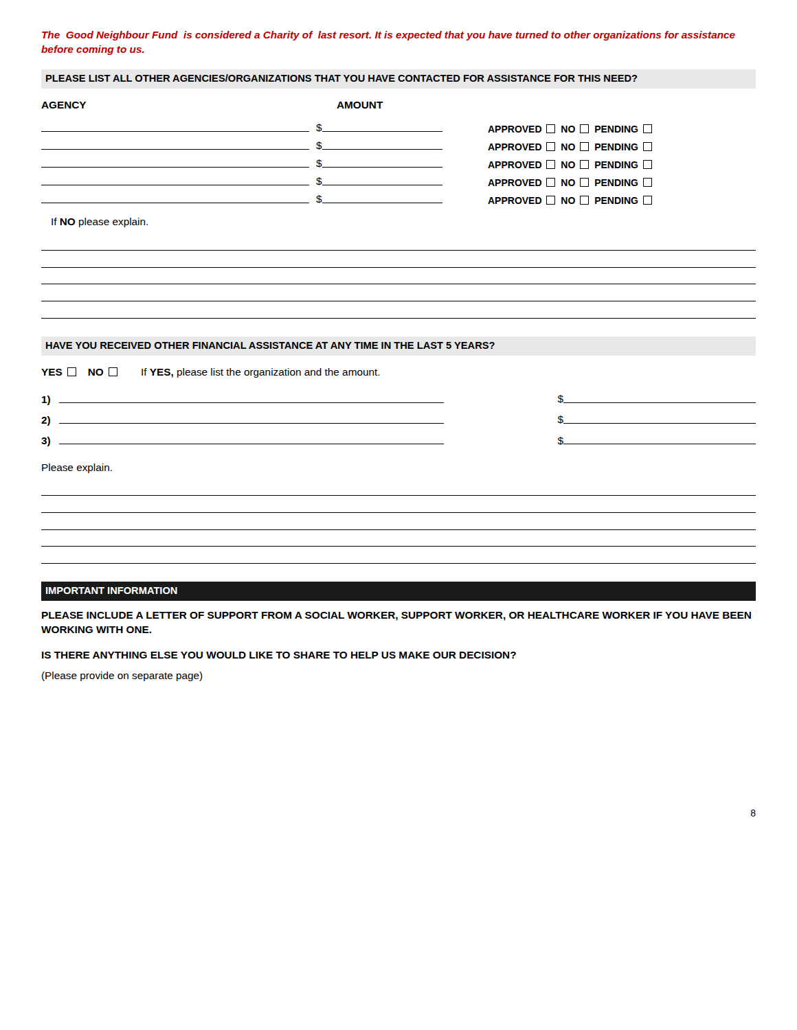The Good Neighbour Fund is considered a Charity of last resort. It is expected that you have turned to other organizations for assistance before coming to us.
PLEASE LIST ALL OTHER AGENCIES/ORGANIZATIONS THAT YOU HAVE CONTACTED FOR ASSISTANCE FOR THIS NEED?
AGENCYAMOUNT
| | $ | APPROVED NO PENDING |
| | $ | APPROVED NO PENDING |
| | $ | APPROVED NO PENDING |
| | $ | APPROVED NO PENDING |
| | $ | APPROVED NO PENDING |
If NO please explain.
HAVE YOU RECEIVED OTHER FINANCIAL ASSISTANCE AT ANY TIME IN THE LAST 5 YEARS?
YES NO If YES, please list the organization and the amount.
| 1) | | $ |
| 2) | | $ |
| 3) | | $ |
Please explain.
IMPORTANT INFORMATION
PLEASE INCLUDE A LETTER OF SUPPORT FROM A SOCIAL WORKER, SUPPORT WORKER, OR HEALTHCARE WORKER IF YOU HAVE BEEN WORKING WITH ONE.
IS THERE ANYTHING ELSE YOU WOULD LIKE TO SHARE TO HELP US MAKE OUR DECISION?
(Please provide on separate page)
8